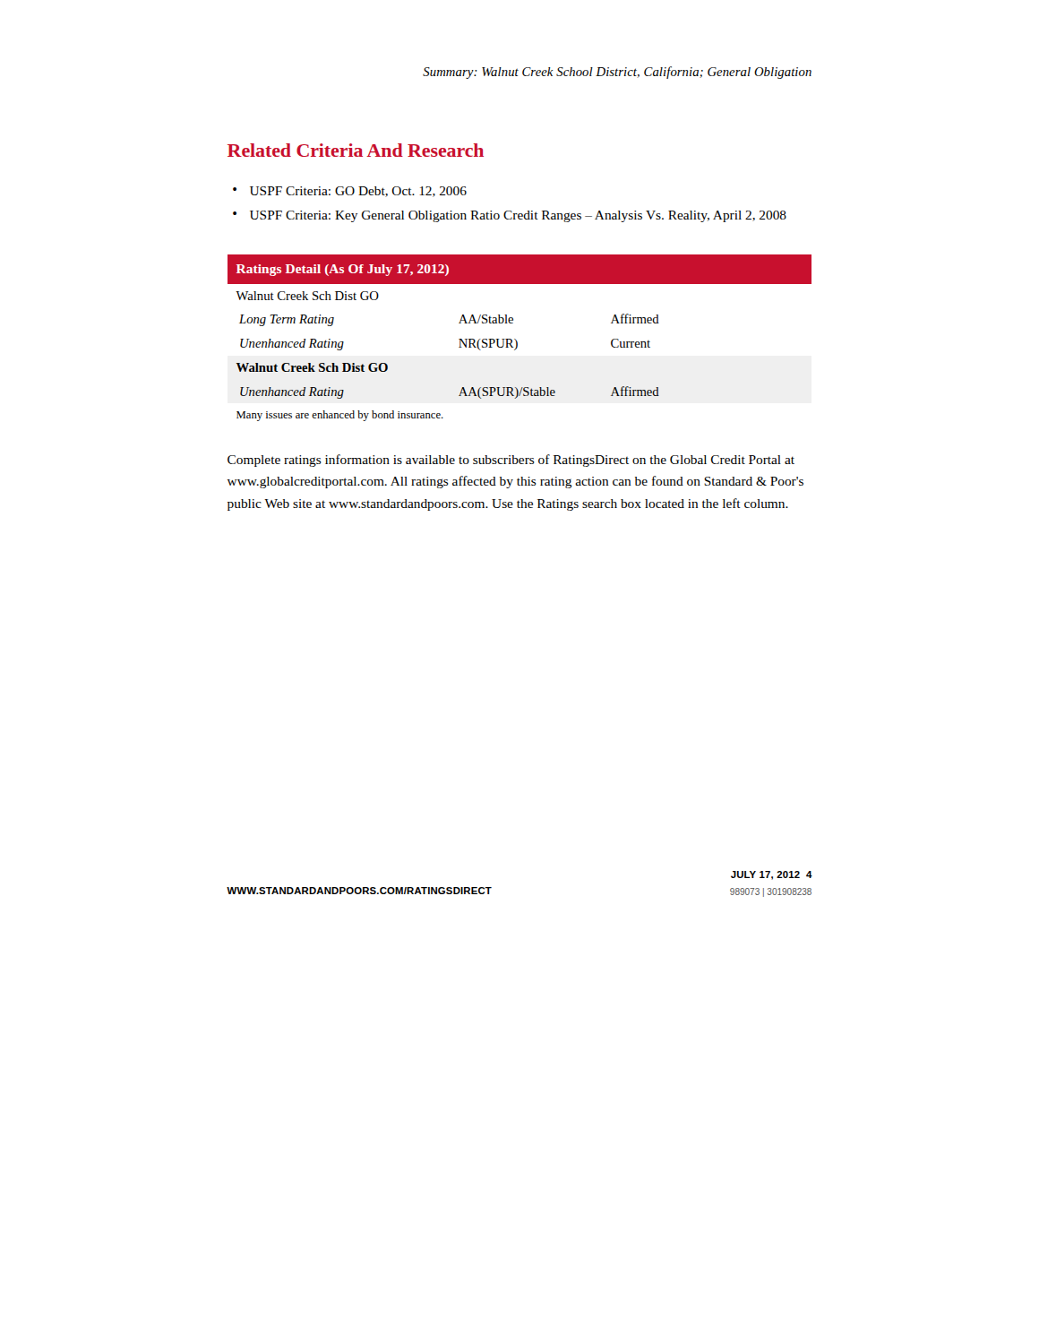Summary: Walnut Creek School District, California; General Obligation
Related Criteria And Research
USPF Criteria: GO Debt, Oct. 12, 2006
USPF Criteria: Key General Obligation Ratio Credit Ranges – Analysis Vs. Reality, April 2, 2008
Ratings Detail (As Of July 17, 2012)
| Walnut Creek Sch Dist GO | | |
| Long Term Rating | AA/Stable | Affirmed |
| Unenhanced Rating | NR(SPUR) | Current |
| Walnut Creek Sch Dist GO | | |
| Unenhanced Rating | AA(SPUR)/Stable | Affirmed |
Many issues are enhanced by bond insurance.
Complete ratings information is available to subscribers of RatingsDirect on the Global Credit Portal at www.globalcreditportal.com. All ratings affected by this rating action can be found on Standard & Poor's public Web site at www.standardandpoors.com. Use the Ratings search box located in the left column.
WWW.STANDARDANDPOORS.COM/RATINGSDIRECT
JULY 17, 2012 4
989073 | 301908238